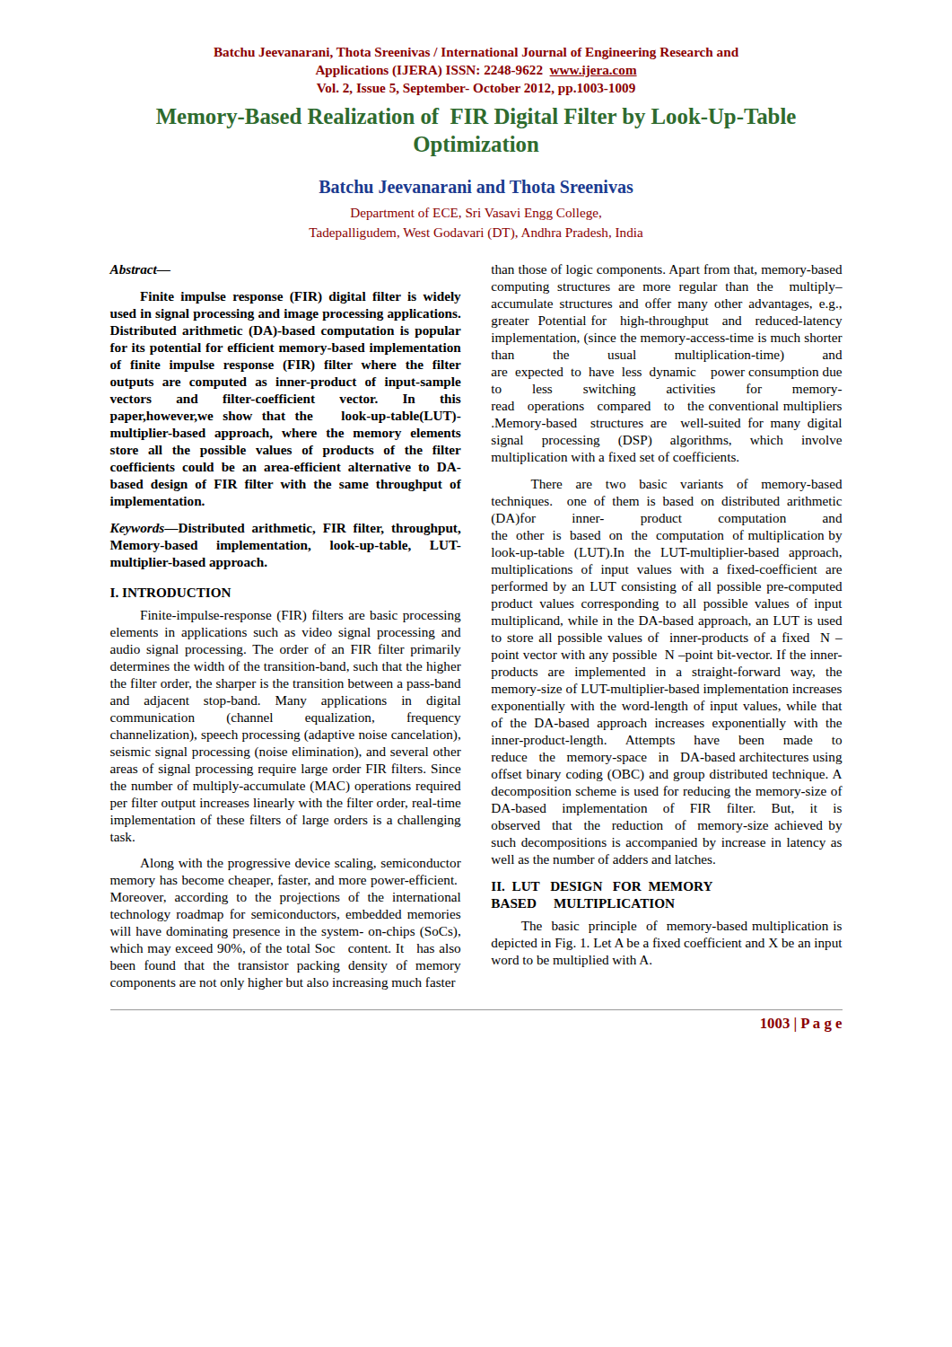Batchu Jeevanarani, Thota Sreenivas / International Journal of Engineering Research and
Applications (IJERA) ISSN: 2248-9622 www.ijera.com
Vol. 2, Issue 5, September- October 2012, pp.1003-1009
Memory-Based Realization of FIR Digital Filter by Look-Up-Table Optimization
Batchu Jeevanarani and Thota Sreenivas
Department of ECE, Sri Vasavi Engg College,
Tadepalligudem, West Godavari (DT), Andhra Pradesh, India
Abstract—
Finite impulse response (FIR) digital filter is widely used in signal processing and image processing applications. Distributed arithmetic (DA)-based computation is popular for its potential for efficient memory-based implementation of finite impulse response (FIR) filter where the filter outputs are computed as inner-product of input-sample vectors and filter-coefficient vector. In this paper,however,we show that the look-up-table(LUT)-multiplier-based approach, where the memory elements store all the possible values of products of the filter coefficients could be an area-efficient alternative to DA-based design of FIR filter with the same throughput of implementation.
Keywords—Distributed arithmetic, FIR filter, throughput, Memory-based implementation, look-up-table, LUT-multiplier-based approach.
I. INTRODUCTION
Finite-impulse-response (FIR) filters are basic processing elements in applications such as video signal processing and audio signal processing. The order of an FIR filter primarily determines the width of the transition-band, such that the higher the filter order, the sharper is the transition between a pass-band and adjacent stop-band. Many applications in digital communication (channel equalization, frequency channelization), speech processing (adaptive noise cancelation), seismic signal processing (noise elimination), and several other areas of signal processing require large order FIR filters. Since the number of multiply-accumulate (MAC) operations required per filter output increases linearly with the filter order, real-time implementation of these filters of large orders is a challenging task.
Along with the progressive device scaling, semiconductor memory has become cheaper, faster, and more power-efficient. Moreover, according to the projections of the international technology roadmap for semiconductors, embedded memories will have dominating presence in the system- on-chips (SoCs), which may exceed 90%, of the total Soc content. It has also been found that the transistor packing density of memory components are not only higher but also increasing much faster
than those of logic components. Apart from that, memory-based computing structures are more regular than the multiply–accumulate structures and offer many other advantages, e.g., greater Potential for high-throughput and reduced-latency implementation, (since the memory-access-time is much shorter than the usual multiplication-time) and are expected to have less dynamic power consumption due to less switching activities for memory-read operations compared to the conventional multipliers .Memory-based structures are well-suited for many digital signal processing (DSP) algorithms, which involve multiplication with a fixed set of coefficients.
There are two basic variants of memory-based techniques. one of them is based on distributed arithmetic (DA)for inner- product computation and the other is based on the computation of multiplication by look-up-table (LUT).In the LUT-multiplier-based approach, multiplications of input values with a fixed-coefficient are performed by an LUT consisting of all possible pre-computed product values corresponding to all possible values of input multiplicand, while in the DA-based approach, an LUT is used to store all possible values of inner-products of a fixed N –point vector with any possible N –point bit-vector. If the inner-products are implemented in a straight-forward way, the memory-size of LUT-multiplier-based implementation increases exponentially with the word-length of input values, while that of the DA-based approach increases exponentially with the inner-product-length. Attempts have been made to reduce the memory-space in DA-based architectures using offset binary coding (OBC) and group distributed technique. A decomposition scheme is used for reducing the memory-size of DA-based implementation of FIR filter. But, it is observed that the reduction of memory-size achieved by such decompositions is accompanied by increase in latency as well as the number of adders and latches.
II. LUT DESIGN FOR MEMORY BASED MULTIPLICATION
The basic principle of memory-based multiplication is depicted in Fig. 1. Let A be a fixed coefficient and X be an input word to be multiplied with A.
1003 | P a g e